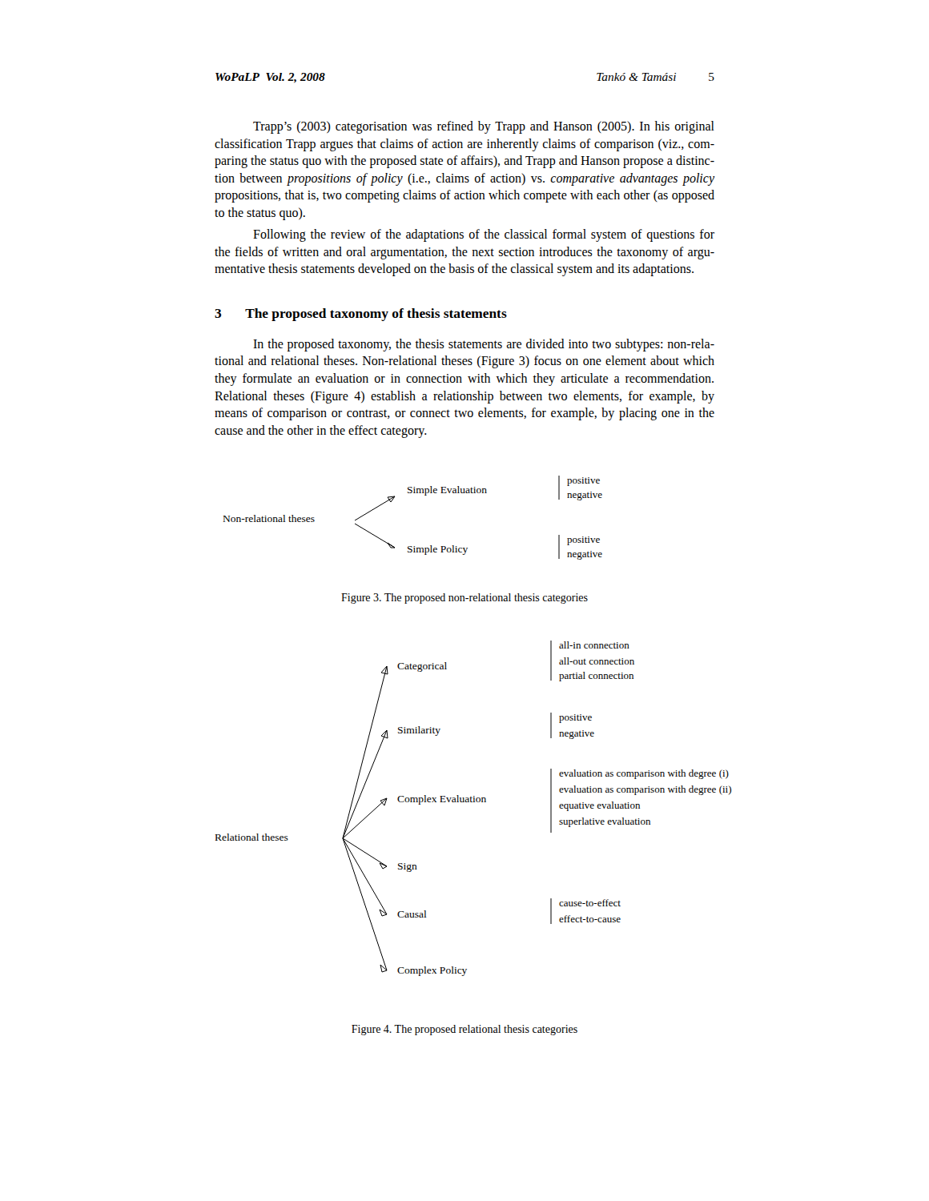WoPaLP Vol. 2, 2008
Tankó & Tamási 5
Trapp’s (2003) categorisation was refined by Trapp and Hanson (2005). In his original classification Trapp argues that claims of action are inherently claims of comparison (viz., comparing the status quo with the proposed state of affairs), and Trapp and Hanson propose a distinction between propositions of policy (i.e., claims of action) vs. comparative advantages policy propositions, that is, two competing claims of action which compete with each other (as opposed to the status quo).
Following the review of the adaptations of the classical formal system of questions for the fields of written and oral argumentation, the next section introduces the taxonomy of argumentative thesis statements developed on the basis of the classical system and its adaptations.
3 The proposed taxonomy of thesis statements
In the proposed taxonomy, the thesis statements are divided into two subtypes: non-relational and relational theses. Non-relational theses (Figure 3) focus on one element about which they formulate an evaluation or in connection with which they articulate a recommendation. Relational theses (Figure 4) establish a relationship between two elements, for example, by means of comparison or contrast, or connect two elements, for example, by placing one in the cause and the other in the effect category.
Non-relational theses Simple Evaluation Simple Policy positive negative positive negative
Figure 3. The proposed non-relational thesis categories
Relational theses Categorical Similarity Complex Evaluation Sign Causal Complex Policy all-in connection all-out connection partial connection positive negative evaluation as comparison with degree (i) evaluation as comparison with degree (ii) equative evaluation superlative evaluation cause-to-effect effect-to-cause
Figure 4. The proposed relational thesis categories